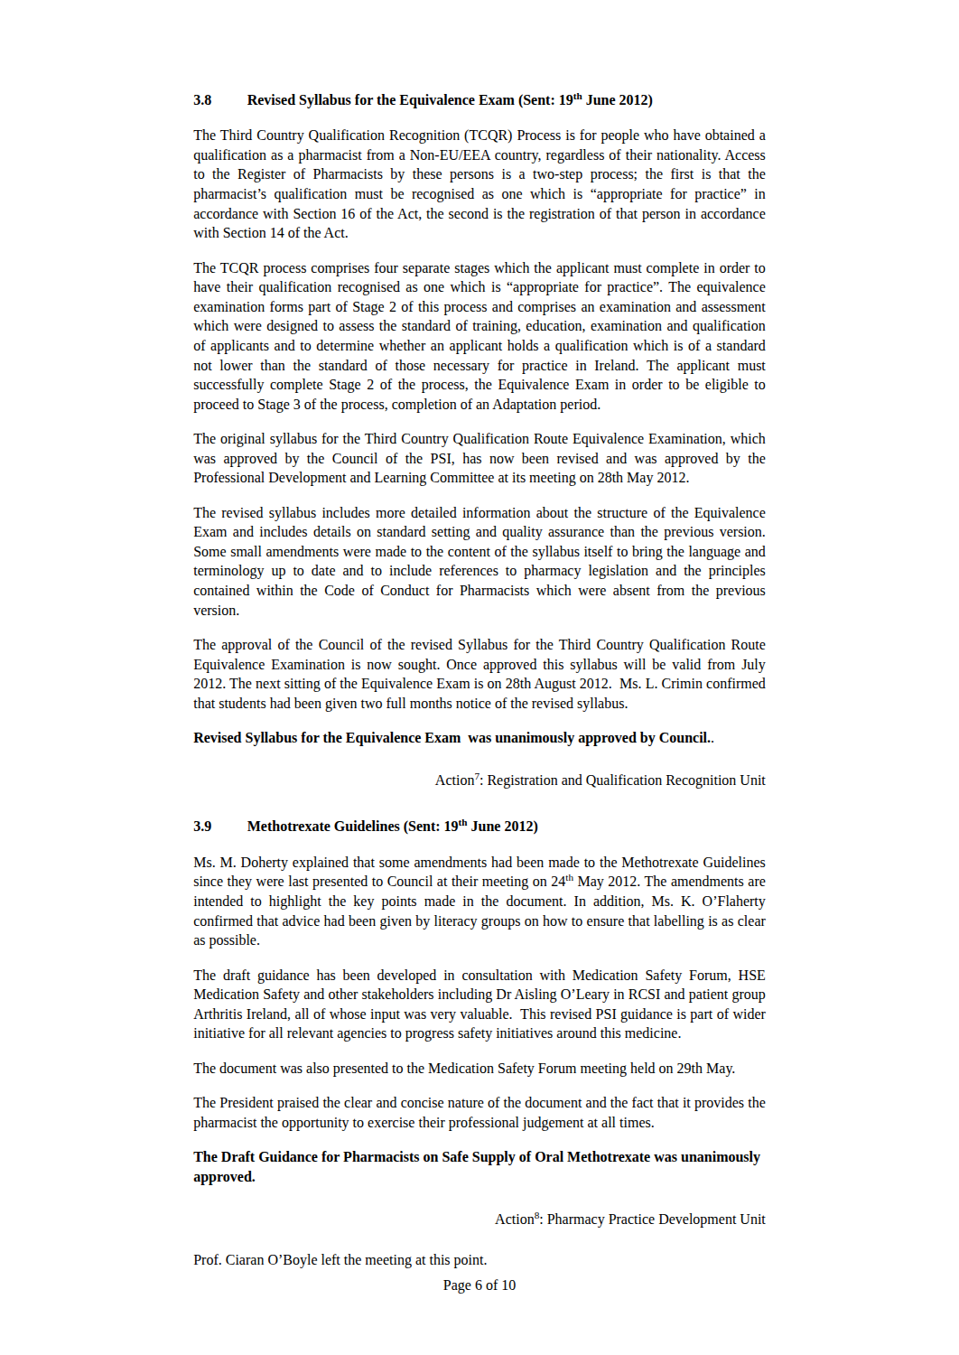3.8 Revised Syllabus for the Equivalence Exam (Sent: 19th June 2012)
The Third Country Qualification Recognition (TCQR) Process is for people who have obtained a qualification as a pharmacist from a Non-EU/EEA country, regardless of their nationality. Access to the Register of Pharmacists by these persons is a two-step process; the first is that the pharmacist’s qualification must be recognised as one which is “appropriate for practice” in accordance with Section 16 of the Act, the second is the registration of that person in accordance with Section 14 of the Act.
The TCQR process comprises four separate stages which the applicant must complete in order to have their qualification recognised as one which is “appropriate for practice”. The equivalence examination forms part of Stage 2 of this process and comprises an examination and assessment which were designed to assess the standard of training, education, examination and qualification of applicants and to determine whether an applicant holds a qualification which is of a standard not lower than the standard of those necessary for practice in Ireland. The applicant must successfully complete Stage 2 of the process, the Equivalence Exam in order to be eligible to proceed to Stage 3 of the process, completion of an Adaptation period.
The original syllabus for the Third Country Qualification Route Equivalence Examination, which was approved by the Council of the PSI, has now been revised and was approved by the Professional Development and Learning Committee at its meeting on 28th May 2012.
The revised syllabus includes more detailed information about the structure of the Equivalence Exam and includes details on standard setting and quality assurance than the previous version. Some small amendments were made to the content of the syllabus itself to bring the language and terminology up to date and to include references to pharmacy legislation and the principles contained within the Code of Conduct for Pharmacists which were absent from the previous version.
The approval of the Council of the revised Syllabus for the Third Country Qualification Route Equivalence Examination is now sought. Once approved this syllabus will be valid from July 2012. The next sitting of the Equivalence Exam is on 28th August 2012. Ms. L. Crimin confirmed that students had been given two full months notice of the revised syllabus.
Revised Syllabus for the Equivalence Exam was unanimously approved by Council..
Action7: Registration and Qualification Recognition Unit
3.9 Methotrexate Guidelines (Sent: 19th June 2012)
Ms. M. Doherty explained that some amendments had been made to the Methotrexate Guidelines since they were last presented to Council at their meeting on 24th May 2012. The amendments are intended to highlight the key points made in the document. In addition, Ms. K. O’Flaherty confirmed that advice had been given by literacy groups on how to ensure that labelling is as clear as possible.
The draft guidance has been developed in consultation with Medication Safety Forum, HSE Medication Safety and other stakeholders including Dr Aisling O’Leary in RCSI and patient group Arthritis Ireland, all of whose input was very valuable. This revised PSI guidance is part of wider initiative for all relevant agencies to progress safety initiatives around this medicine.
The document was also presented to the Medication Safety Forum meeting held on 29th May.
The President praised the clear and concise nature of the document and the fact that it provides the pharmacist the opportunity to exercise their professional judgement at all times.
The Draft Guidance for Pharmacists on Safe Supply of Oral Methotrexate was unanimously approved.
Action8: Pharmacy Practice Development Unit
Prof. Ciaran O’Boyle left the meeting at this point.
Page 6 of 10